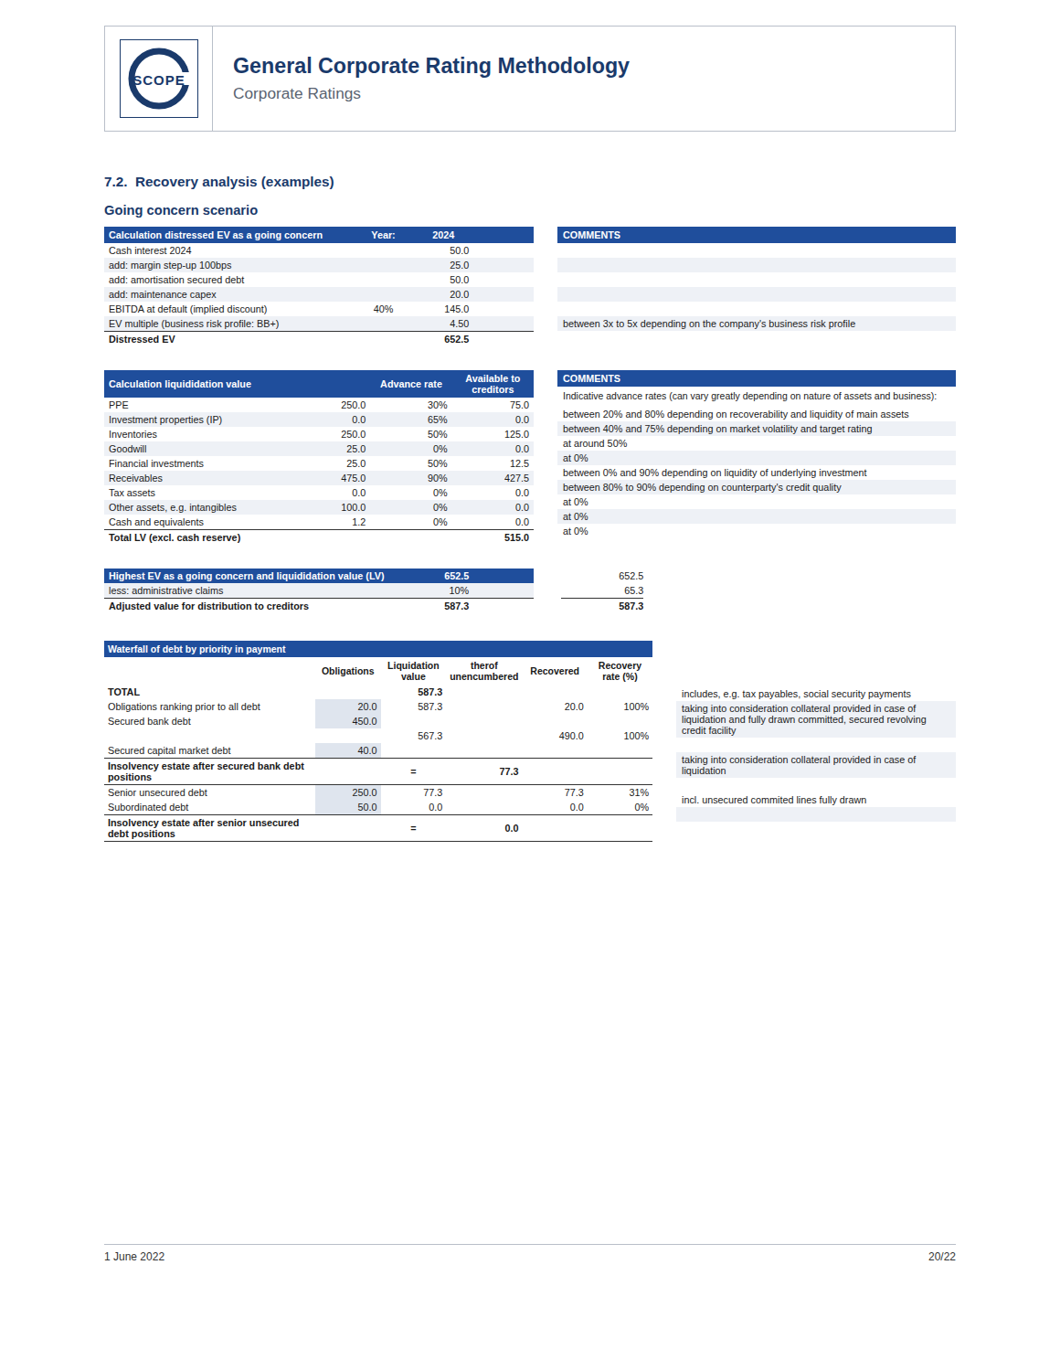SCOPE
General Corporate Rating Methodology
Corporate Ratings
7.2. Recovery analysis (examples)
Going concern scenario
| Calculation distressed EV as a going concern | Year: | 2024 | |
| --- | --- | --- | --- |
| Cash interest 2024 | | 50.0 | |
| add: margin step-up 100bps | | 25.0 | |
| add: amortisation secured debt | | 50.0 | |
| add: maintenance capex | | 20.0 | |
| EBITDA at default (implied discount) | 40% | 145.0 | |
| EV multiple (business risk profile: BB+) | | 4.50 | |
| Distressed EV | | 652.5 | |
COMMENTS
between 3x to 5x depending on the company's business risk profile
| Calculation liquididation value | | Advance rate | Available to creditors |
| --- | --- | --- | --- |
| PPE | 250.0 | 30% | 75.0 |
| Investment properties (IP) | 0.0 | 65% | 0.0 |
| Inventories | 250.0 | 50% | 125.0 |
| Goodwill | 25.0 | 0% | 0.0 |
| Financial investments | 25.0 | 50% | 12.5 |
| Receivables | 475.0 | 90% | 427.5 |
| Tax assets | 0.0 | 0% | 0.0 |
| Other assets, e.g. intangibles | 100.0 | 0% | 0.0 |
| Cash and equivalents | 1.2 | 0% | 0.0 |
| Total LV (excl. cash reserve) | | | 515.0 |
COMMENTS
Indicative advance rates (can vary greatly depending on nature of assets and business):
between 20% and 80% depending on recoverability and liquidity of main assets
between 40% and 75% depending on market volatility and target rating
at around 50%
at 0%
between 0% and 90% depending on liquidity of underlying investment
between 80% to 90% depending on counterparty's credit quality
at 0%
at 0%
at 0%
| Highest EV as a going concern and liquididation value (LV) | 652.5 | |
| less: administrative claims | 10% | |
| Adjusted value for distribution to creditors | 587.3 | |
652.5
65.3
587.3
| Waterfall of debt by priority in payment |
| --- |
| | Obligations | Liquidation value | therof unencumbered | Recovered | Recovery rate (%) |
| TOTAL | | 587.3 | | | |
| Obligations ranking prior to all debt | 20.0 | 587.3 | | 20.0 | 100% |
| Secured bank debt | 450.0 | | | | |
| | | 567.3 | | 490.0 | 100% |
| Secured capital market debt | 40.0 | | | | |
| Insolvency estate after secured bank debt positions | | = | 77.3 | | |
| Senior unsecured debt | 250.0 | 77.3 | | 77.3 | 31% |
| Subordinated debt | 50.0 | 0.0 | | 0.0 | 0% |
| Insolvency estate after senior unsecured debt positions | | = | 0.0 | | |
includes, e.g. tax payables, social security payments
taking into consideration collateral provided in case of liquidation and fully drawn committed, secured revolving credit facility
taking into consideration collateral provided in case of liquidation
incl. unsecured commited lines fully drawn
1 June 2022 20/22